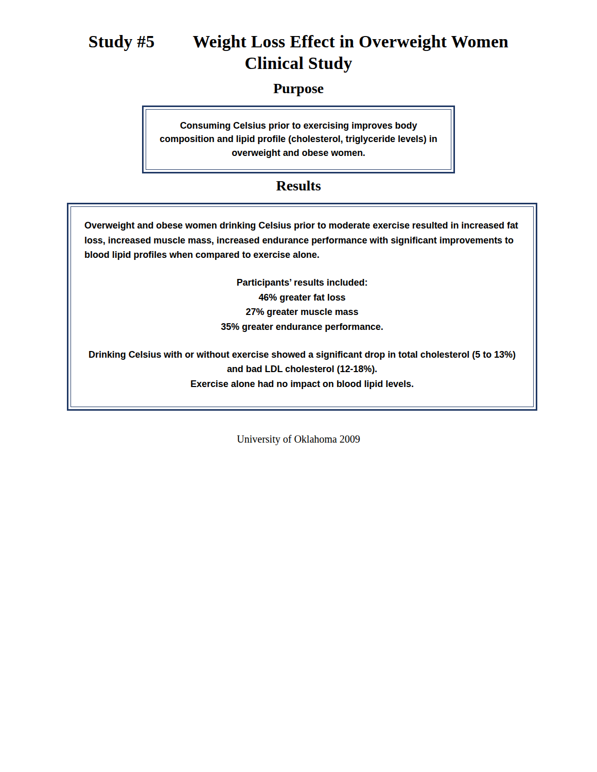Study #5 Weight Loss Effect in Overweight Women Clinical Study
Purpose
Consuming Celsius prior to exercising improves body composition and lipid profile (cholesterol, triglyceride levels) in overweight and obese women.
Results
Overweight and obese women drinking Celsius prior to moderate exercise resulted in increased fat loss, increased muscle mass, increased endurance performance with significant improvements to blood lipid profiles when compared to exercise alone.
Participants’ results included:
46% greater fat loss
27% greater muscle mass
35% greater endurance performance.
Drinking Celsius with or without exercise showed a significant drop in total cholesterol (5 to 13%) and bad LDL cholesterol (12-18%).
Exercise alone had no impact on blood lipid levels.
University of Oklahoma 2009